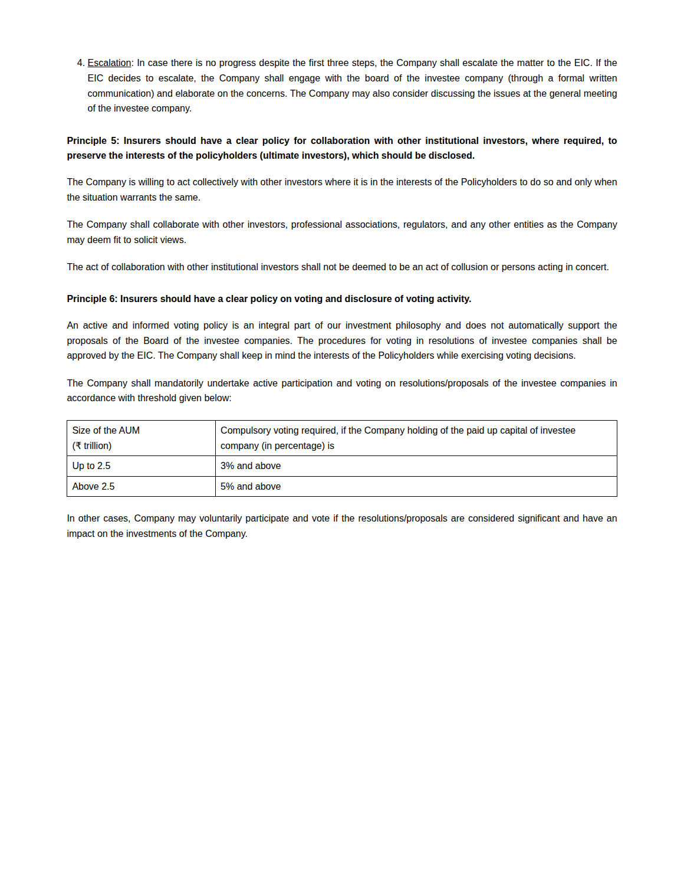Escalation: In case there is no progress despite the first three steps, the Company shall escalate the matter to the EIC. If the EIC decides to escalate, the Company shall engage with the board of the investee company (through a formal written communication) and elaborate on the concerns. The Company may also consider discussing the issues at the general meeting of the investee company.
Principle 5: Insurers should have a clear policy for collaboration with other institutional investors, where required, to preserve the interests of the policyholders (ultimate investors), which should be disclosed.
The Company is willing to act collectively with other investors where it is in the interests of the Policyholders to do so and only when the situation warrants the same.
The Company shall collaborate with other investors, professional associations, regulators, and any other entities as the Company may deem fit to solicit views.
The act of collaboration with other institutional investors shall not be deemed to be an act of collusion or persons acting in concert.
Principle 6: Insurers should have a clear policy on voting and disclosure of voting activity.
An active and informed voting policy is an integral part of our investment philosophy and does not automatically support the proposals of the Board of the investee companies. The procedures for voting in resolutions of investee companies shall be approved by the EIC. The Company shall keep in mind the interests of the Policyholders while exercising voting decisions.
The Company shall mandatorily undertake active participation and voting on resolutions/proposals of the investee companies in accordance with threshold given below:
| Size of the AUM ( ₹ trillion) | Compulsory voting required, if the Company holding of the paid up capital of investee company (in percentage) is |
| Up to 2.5 | 3% and above |
| Above 2.5 | 5% and above |
In other cases, Company may voluntarily participate and vote if the resolutions/proposals are considered significant and have an impact on the investments of the Company.